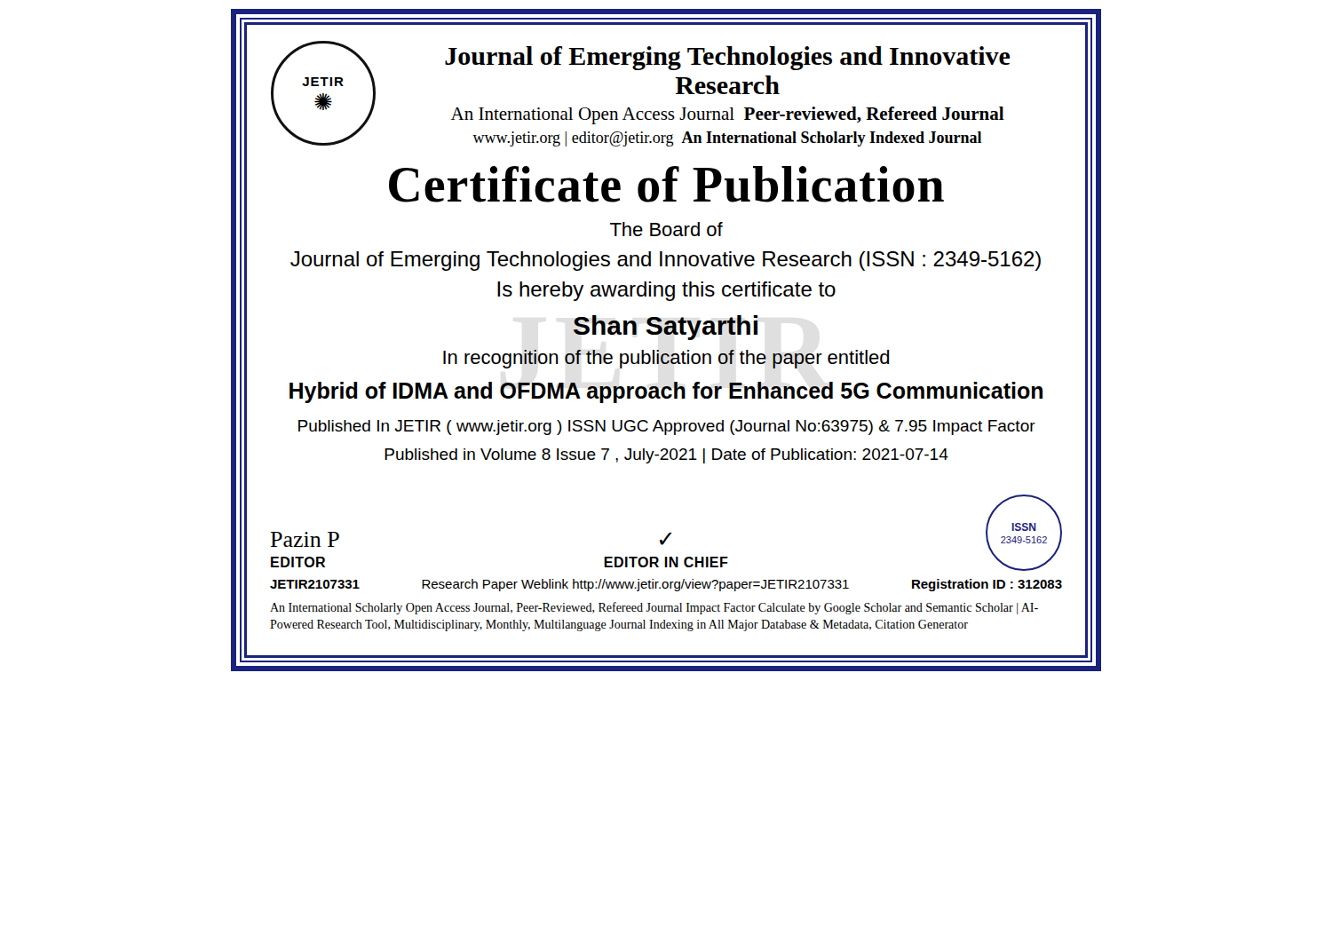JETIR
JETIR
✺
Journal of Emerging Technologies and Innovative Research
An International Open Access Journal Peer-reviewed, Refereed Journal
www.jetir.org | editor@jetir.org An International Scholarly Indexed Journal
Certificate of Publication
The Board of
Journal of Emerging Technologies and Innovative Research (ISSN : 2349-5162)
Is hereby awarding this certificate to
Shan Satyarthi
In recognition of the publication of the paper entitled
Hybrid of IDMA and OFDMA approach for Enhanced 5G Communication
Published In JETIR ( www.jetir.org ) ISSN UGC Approved (Journal No:63975) & 7.95 Impact Factor
Published in Volume 8 Issue 7 , July-2021 | Date of Publication: 2021-07-14
Pazin P
EDITOR
✓
EDITOR IN CHIEF
ISSN 2349-5162
JETIR2107331
Research Paper Weblink http://www.jetir.org/view?paper=JETIR2107331
Registration ID : 312083
An International Scholarly Open Access Journal, Peer-Reviewed, Refereed Journal Impact Factor Calculate by Google Scholar and Semantic Scholar | AI-Powered Research Tool, Multidisciplinary, Monthly, Multilanguage Journal Indexing in All Major Database & Metadata, Citation Generator